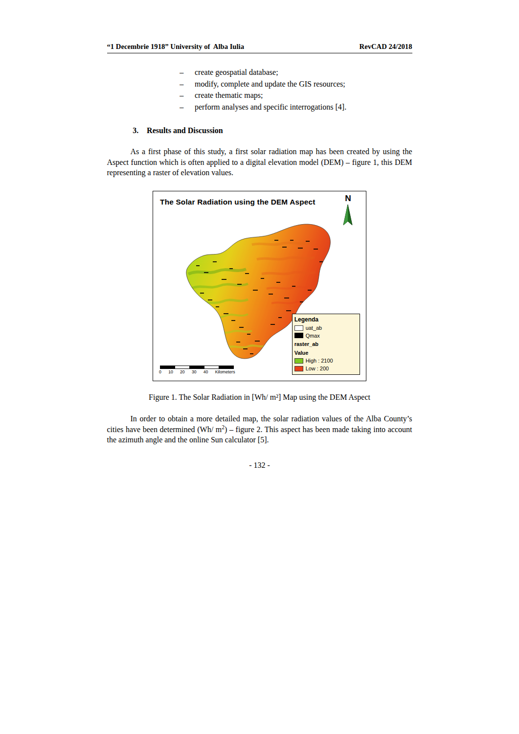“1 Decembrie 1918” University of Alba Iulia RevCAD 24/2018
create geospatial database;
modify, complete and update the GIS resources;
create thematic maps;
perform analyses and specific interrogations [4].
3. Results and Discussion
As a first phase of this study, a first solar radiation map has been created by using the Aspect function which is often applied to a digital elevation model (DEM) – figure 1, this DEM representing a raster of elevation values.
N
The Solar Radiation using the DEM Aspect
Legenda
uat_ab
Qmax
raster_ab
Value
High : 2100
Low : 200
010203040 Kilometers
Figure 1. The Solar Radiation in [Wh/ m²] Map using the DEM Aspect
In order to obtain a more detailed map, the solar radiation values of the Alba County’s cities have been determined (Wh/ m2) – figure 2. This aspect has been made taking into account the azimuth angle and the online Sun calculator [5].
- 132 -